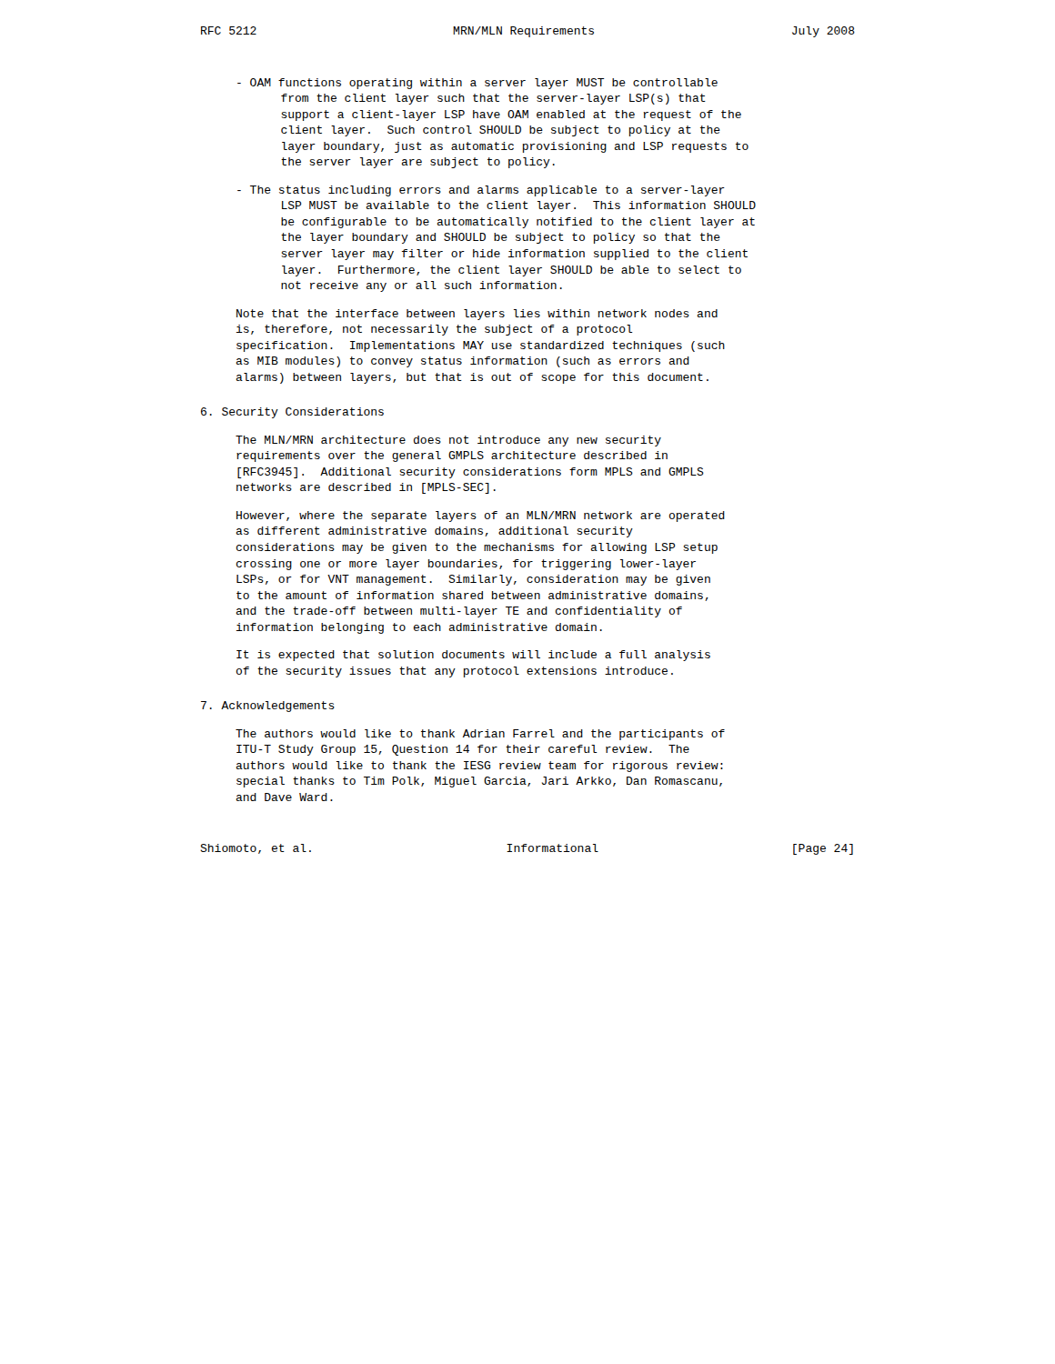RFC 5212 MRN/MLN Requirements July 2008
- OAM functions operating within a server layer MUST be controllable from the client layer such that the server-layer LSP(s) that support a client-layer LSP have OAM enabled at the request of the client layer. Such control SHOULD be subject to policy at the layer boundary, just as automatic provisioning and LSP requests to the server layer are subject to policy.
- The status including errors and alarms applicable to a server-layer LSP MUST be available to the client layer. This information SHOULD be configurable to be automatically notified to the client layer at the layer boundary and SHOULD be subject to policy so that the server layer may filter or hide information supplied to the client layer. Furthermore, the client layer SHOULD be able to select to not receive any or all such information.
Note that the interface between layers lies within network nodes and is, therefore, not necessarily the subject of a protocol specification. Implementations MAY use standardized techniques (such as MIB modules) to convey status information (such as errors and alarms) between layers, but that is out of scope for this document.
6. Security Considerations
The MLN/MRN architecture does not introduce any new security requirements over the general GMPLS architecture described in [RFC3945]. Additional security considerations form MPLS and GMPLS networks are described in [MPLS-SEC].
However, where the separate layers of an MLN/MRN network are operated as different administrative domains, additional security considerations may be given to the mechanisms for allowing LSP setup crossing one or more layer boundaries, for triggering lower-layer LSPs, or for VNT management. Similarly, consideration may be given to the amount of information shared between administrative domains, and the trade-off between multi-layer TE and confidentiality of information belonging to each administrative domain.
It is expected that solution documents will include a full analysis of the security issues that any protocol extensions introduce.
7. Acknowledgements
The authors would like to thank Adrian Farrel and the participants of ITU-T Study Group 15, Question 14 for their careful review. The authors would like to thank the IESG review team for rigorous review: special thanks to Tim Polk, Miguel Garcia, Jari Arkko, Dan Romascanu, and Dave Ward.
Shiomoto, et al. Informational [Page 24]